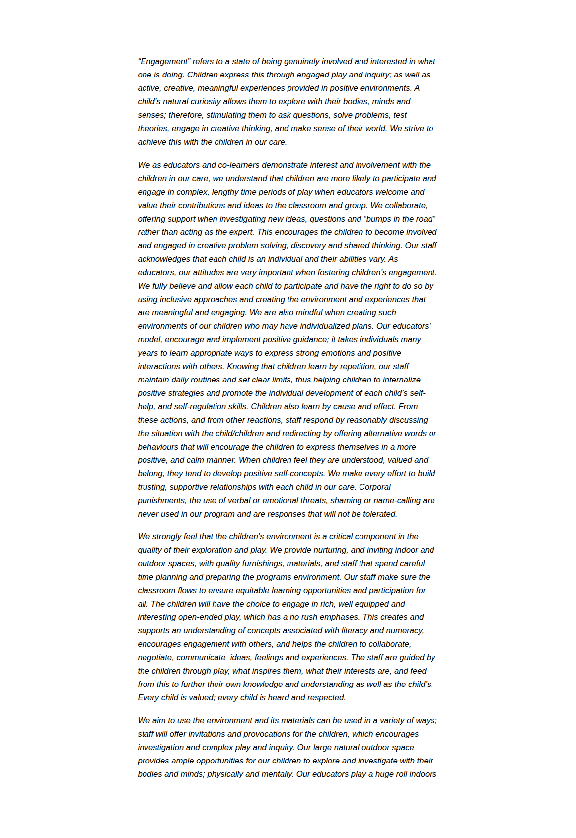“Engagement” refers to a state of being genuinely involved and interested in what one is doing. Children express this through engaged play and inquiry; as well as active, creative, meaningful experiences provided in positive environments. A child’s natural curiosity allows them to explore with their bodies, minds and senses; therefore, stimulating them to ask questions, solve problems, test theories, engage in creative thinking, and make sense of their world. We strive to achieve this with the children in our care.
We as educators and co-learners demonstrate interest and involvement with the children in our care, we understand that children are more likely to participate and engage in complex, lengthy time periods of play when educators welcome and value their contributions and ideas to the classroom and group. We collaborate, offering support when investigating new ideas, questions and “bumps in the road” rather than acting as the expert. This encourages the children to become involved and engaged in creative problem solving, discovery and shared thinking. Our staff acknowledges that each child is an individual and their abilities vary. As educators, our attitudes are very important when fostering children’s engagement. We fully believe and allow each child to participate and have the right to do so by using inclusive approaches and creating the environment and experiences that are meaningful and engaging. We are also mindful when creating such environments of our children who may have individualized plans. Our educators’ model, encourage and implement positive guidance; it takes individuals many years to learn appropriate ways to express strong emotions and positive interactions with others. Knowing that children learn by repetition, our staff maintain daily routines and set clear limits, thus helping children to internalize positive strategies and promote the individual development of each child’s self-help, and self-regulation skills. Children also learn by cause and effect. From these actions, and from other reactions, staff respond by reasonably discussing the situation with the child/children and redirecting by offering alternative words or behaviours that will encourage the children to express themselves in a more positive, and calm manner. When children feel they are understood, valued and belong, they tend to develop positive self-concepts. We make every effort to build trusting, supportive relationships with each child in our care. Corporal punishments, the use of verbal or emotional threats, shaming or name-calling are never used in our program and are responses that will not be tolerated.
We strongly feel that the children’s environment is a critical component in the quality of their exploration and play. We provide nurturing, and inviting indoor and outdoor spaces, with quality furnishings, materials, and staff that spend careful time planning and preparing the programs environment. Our staff make sure the classroom flows to ensure equitable learning opportunities and participation for all. The children will have the choice to engage in rich, well equipped and interesting open-ended play, which has a no rush emphases. This creates and supports an understanding of concepts associated with literacy and numeracy, encourages engagement with others, and helps the children to collaborate, negotiate, communicate ideas, feelings and experiences. The staff are guided by the children through play, what inspires them, what their interests are, and feed from this to further their own knowledge and understanding as well as the child’s. Every child is valued; every child is heard and respected.
We aim to use the environment and its materials can be used in a variety of ways; staff will offer invitations and provocations for the children, which encourages investigation and complex play and inquiry. Our large natural outdoor space provides ample opportunities for our children to explore and investigate with their bodies and minds; physically and mentally. Our educators play a huge roll indoors